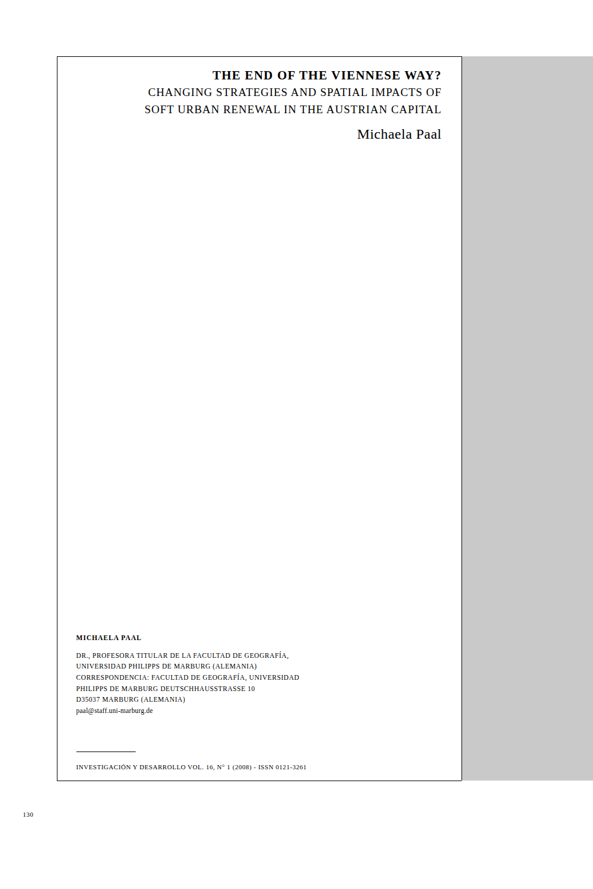The end of the Viennese way?
Changing strategies and spatial impacts of soft urban renewal in the Austrian capital
Michaela Paal
Michaela Paal
Dr., profesora titular de la Facultad de Geografía,
Universidad Philipps de Marburg (Alemania)
Correspondencia: Facultad de Geografía, Universidad
Philipps de Marburg Deutschhausstrasse 10
D35037 Marburg (Alemania)
paal@staff.uni-marburg.de
investigación y desarrollo vol. 16, n° 1 (2008) - issn 0121-3261
130